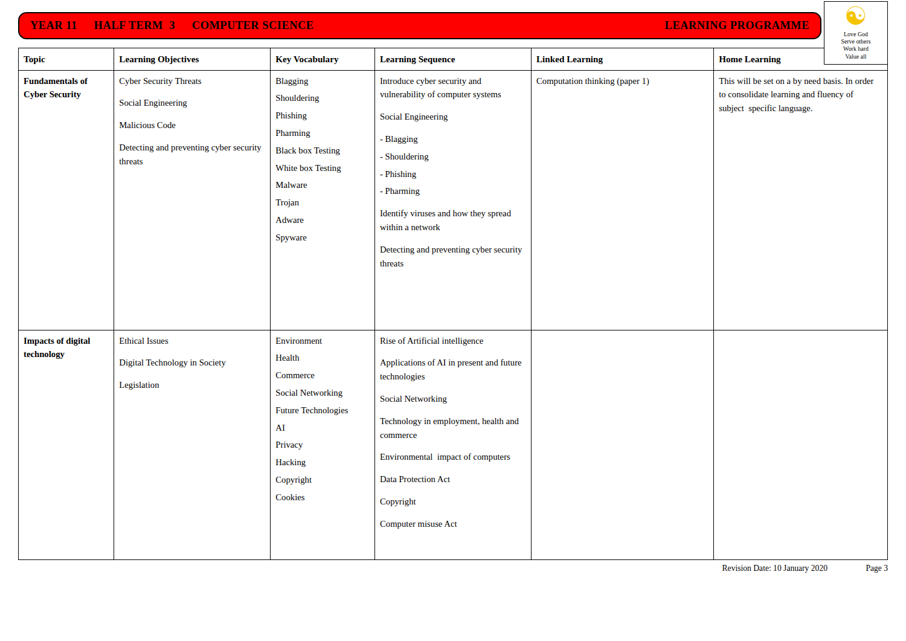YEAR 11 HALF TERM 3 COMPUTER SCIENCE LEARNING PROGRAMME
☯ Love God
Serve others
Work hard
Value all
| Topic | Learning Objectives | Key Vocabulary | Learning Sequence | Linked Learning | Home Learning |
| --- | --- | --- | --- | --- | --- |
| Fundamentals of Cyber Security | Cyber Security Threats Social Engineering Malicious Code Detecting and preventing cyber security threats | Blagging Shouldering Phishing Pharming Black box Testing White box Testing Malware Trojan Adware Spyware | Introduce cyber security and vulnerability of computer systems Social Engineering - Blagging - Shouldering - Phishing - Pharming Identify viruses and how they spread within a network Detecting and preventing cyber security threats | Computation thinking (paper 1) | This will be set on a by need basis. In order to consolidate learning and fluency of subject specific language. |
| Impacts of digital technology | Ethical Issues Digital Technology in Society Legislation | Environment Health Commerce Social Networking Future Technologies AI Privacy Hacking Copyright Cookies | Rise of Artificial intelligence Applications of AI in present and future technologies Social Networking Technology in employment, health and commerce Environmental impact of computers Data Protection Act Copyright Computer misuse Act | | |
Revision Date: 10 January 2020 Page 3